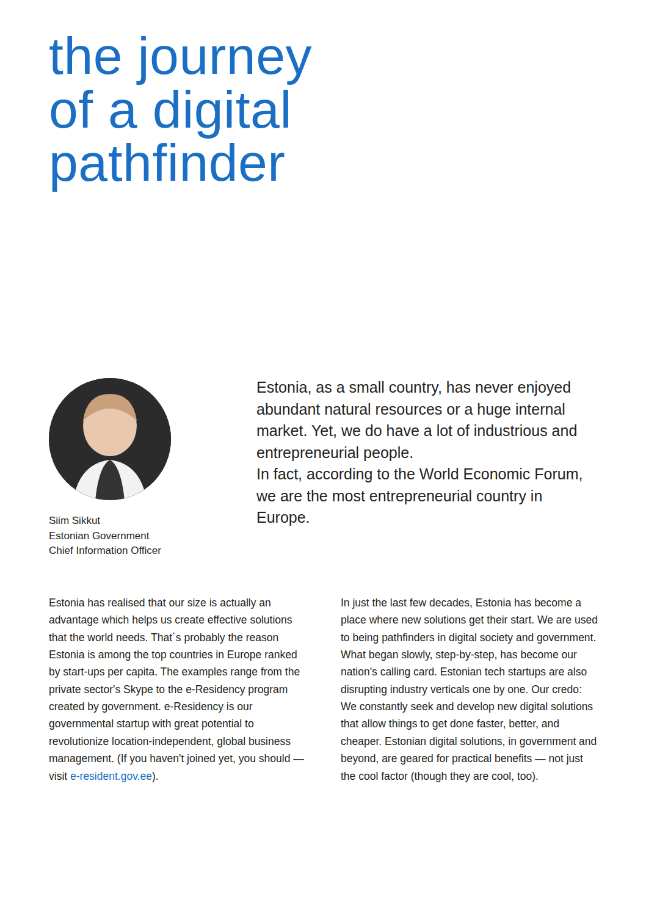the journey
of a digital
pathfinder
Siim Sikkut
Estonian Government
Chief Information Officer
Estonia, as a small country, has never enjoyed abundant natural resources or a huge internal market. Yet, we do have a lot of industrious and entrepreneurial people.
In fact, according to the World Economic Forum, we are the most entrepreneurial country in Europe.
Estonia has realised that our size is actually an advantage which helps us create effective solutions that the world needs. That´s probably the reason Estonia is among the top countries in Europe ranked by start-ups per capita. The examples range from the private sector's Skype to the e-Residency program created by government. e-Residency is our governmental startup with great potential to revolutionize location-independent, global business management. (If you haven't joined yet, you should — visit e-resident.gov.ee).
In just the last few decades, Estonia has become a place where new solutions get their start. We are used to being pathfinders in digital society and government. What began slowly, step-by-step, has become our nation's calling card. Estonian tech startups are also disrupting industry verticals one by one. Our credo: We constantly seek and develop new digital solutions that allow things to get done faster, better, and cheaper. Estonian digital solutions, in government and beyond, are geared for practical benefits — not just the cool factor (though they are cool, too).